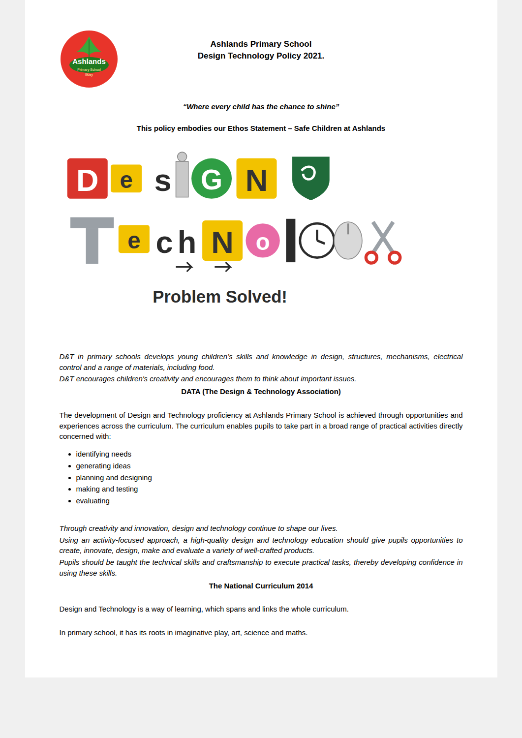Ashlands Primary School Ilkley logo Ashlands Primary School Ilkley
Ashlands Primary School
Design Technology Policy 2021.
“Where every child has the chance to shine”
This policy embodies our Ethos Statement – Safe Children at Ashlands
Design Technology – Problem Solved! D e s G N e c h N o Problem Solved!
D&T in primary schools develops young children’s skills and knowledge in design, structures, mechanisms, electrical control and a range of materials, including food.
D&T encourages children's creativity and encourages them to think about important issues.
DATA (The Design & Technology Association)
The development of Design and Technology proficiency at Ashlands Primary School is achieved through opportunities and experiences across the curriculum. The curriculum enables pupils to take part in a broad range of practical activities directly concerned with:
identifying needs
generating ideas
planning and designing
making and testing
evaluating
Through creativity and innovation, design and technology continue to shape our lives.
Using an activity-focused approach, a high-quality design and technology education should give pupils opportunities to create, innovate, design, make and evaluate a variety of well-crafted products.
Pupils should be taught the technical skills and craftsmanship to execute practical tasks, thereby developing confidence in using these skills.
The National Curriculum 2014
Design and Technology is a way of learning, which spans and links the whole curriculum.
In primary school, it has its roots in imaginative play, art, science and maths.